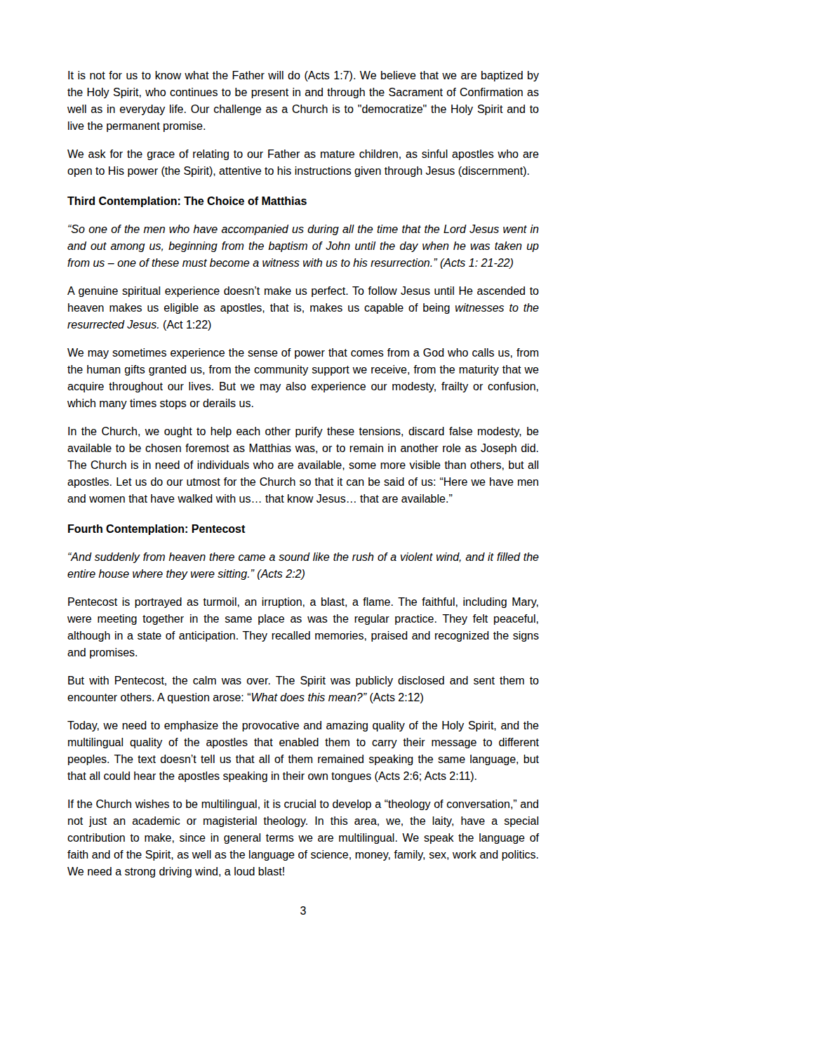It is not for us to know what the Father will do (Acts 1:7). We believe that we are baptized by the Holy Spirit, who continues to be present in and through the Sacrament of Confirmation as well as in everyday life. Our challenge as a Church is to "democratize" the Holy Spirit and to live the permanent promise.
We ask for the grace of relating to our Father as mature children, as sinful apostles who are open to His power (the Spirit), attentive to his instructions given through Jesus (discernment).
Third Contemplation: The Choice of Matthias
“So one of the men who have accompanied us during all the time that the Lord Jesus went in and out among us, beginning from the baptism of John until the day when he was taken up from us – one of these must become a witness with us to his resurrection.” (Acts 1: 21-22)
A genuine spiritual experience doesn’t make us perfect. To follow Jesus until He ascended to heaven makes us eligible as apostles, that is, makes us capable of being witnesses to the resurrected Jesus. (Act 1:22)
We may sometimes experience the sense of power that comes from a God who calls us, from the human gifts granted us, from the community support we receive, from the maturity that we acquire throughout our lives. But we may also experience our modesty, frailty or confusion, which many times stops or derails us.
In the Church, we ought to help each other purify these tensions, discard false modesty, be available to be chosen foremost as Matthias was, or to remain in another role as Joseph did. The Church is in need of individuals who are available, some more visible than others, but all apostles. Let us do our utmost for the Church so that it can be said of us: “Here we have men and women that have walked with us… that know Jesus… that are available.”
Fourth Contemplation: Pentecost
“And suddenly from heaven there came a sound like the rush of a violent wind, and it filled the entire house where they were sitting.” (Acts 2:2)
Pentecost is portrayed as turmoil, an irruption, a blast, a flame. The faithful, including Mary, were meeting together in the same place as was the regular practice. They felt peaceful, although in a state of anticipation. They recalled memories, praised and recognized the signs and promises.
But with Pentecost, the calm was over. The Spirit was publicly disclosed and sent them to encounter others. A question arose: “What does this mean?” (Acts 2:12)
Today, we need to emphasize the provocative and amazing quality of the Holy Spirit, and the multilingual quality of the apostles that enabled them to carry their message to different peoples. The text doesn’t tell us that all of them remained speaking the same language, but that all could hear the apostles speaking in their own tongues (Acts 2:6; Acts 2:11).
If the Church wishes to be multilingual, it is crucial to develop a “theology of conversation,” and not just an academic or magisterial theology. In this area, we, the laity, have a special contribution to make, since in general terms we are multilingual. We speak the language of faith and of the Spirit, as well as the language of science, money, family, sex, work and politics. We need a strong driving wind, a loud blast!
3